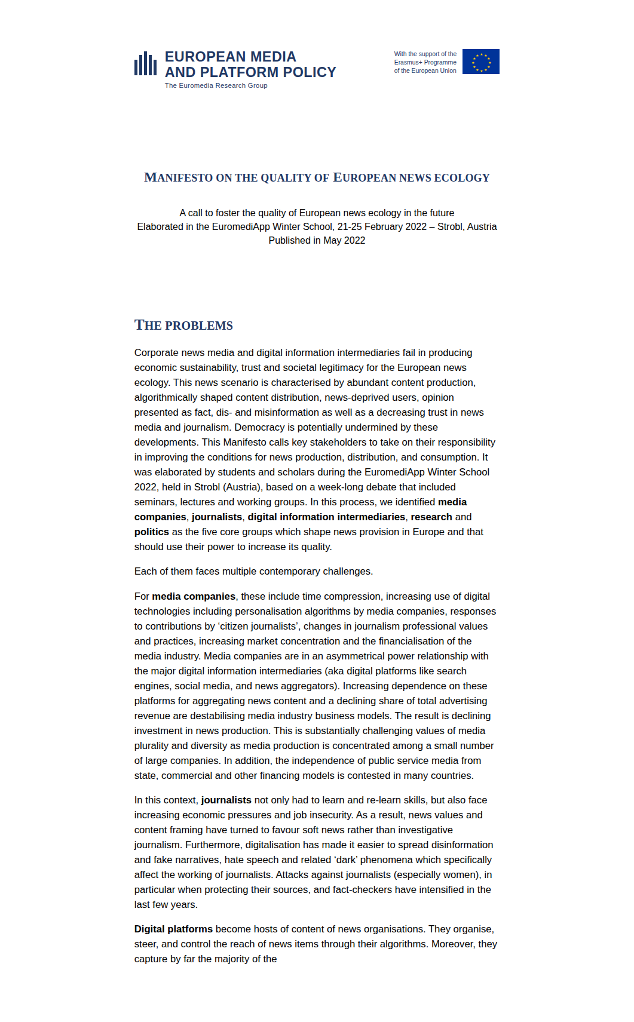European Media
and Platform Policy
The Euromedia Research Group
With the support of the
Erasmus+ Programme
of the European Union
★ ★ ★ ★ ★ ★ ★ ★ ★ ★ ★ ★
MANIFESTO ON THE QUALITY OF EUROPEAN NEWS ECOLOGY
A call to foster the quality of European news ecology in the future
Elaborated in the EuromediApp Winter School, 21-25 February 2022 – Strobl, Austria
Published in May 2022
THE PROBLEMS
Corporate news media and digital information intermediaries fail in producing economic sustainability, trust and societal legitimacy for the European news ecology. This news scenario is characterised by abundant content production, algorithmically shaped content distribution, news-deprived users, opinion presented as fact, dis- and misinformation as well as a decreasing trust in news media and journalism. Democracy is potentially undermined by these developments. This Manifesto calls key stakeholders to take on their responsibility in improving the conditions for news production, distribution, and consumption. It was elaborated by students and scholars during the EuromediApp Winter School 2022, held in Strobl (Austria), based on a week-long debate that included seminars, lectures and working groups. In this process, we identified media companies, journalists, digital information intermediaries, research and politics as the five core groups which shape news provision in Europe and that should use their power to increase its quality.
Each of them faces multiple contemporary challenges.
For media companies, these include time compression, increasing use of digital technologies including personalisation algorithms by media companies, responses to contributions by ‘citizen journalists’, changes in journalism professional values and practices, increasing market concentration and the financialisation of the media industry. Media companies are in an asymmetrical power relationship with the major digital information intermediaries (aka digital platforms like search engines, social media, and news aggregators). Increasing dependence on these platforms for aggregating news content and a declining share of total advertising revenue are destabilising media industry business models. The result is declining investment in news production. This is substantially challenging values of media plurality and diversity as media production is concentrated among a small number of large companies. In addition, the independence of public service media from state, commercial and other financing models is contested in many countries.
In this context, journalists not only had to learn and re-learn skills, but also face increasing economic pressures and job insecurity. As a result, news values and content framing have turned to favour soft news rather than investigative journalism. Furthermore, digitalisation has made it easier to spread disinformation and fake narratives, hate speech and related ‘dark’ phenomena which specifically affect the working of journalists. Attacks against journalists (especially women), in particular when protecting their sources, and fact-checkers have intensified in the last few years.
Digital platforms become hosts of content of news organisations. They organise, steer, and control the reach of news items through their algorithms. Moreover, they capture by far the majority of the